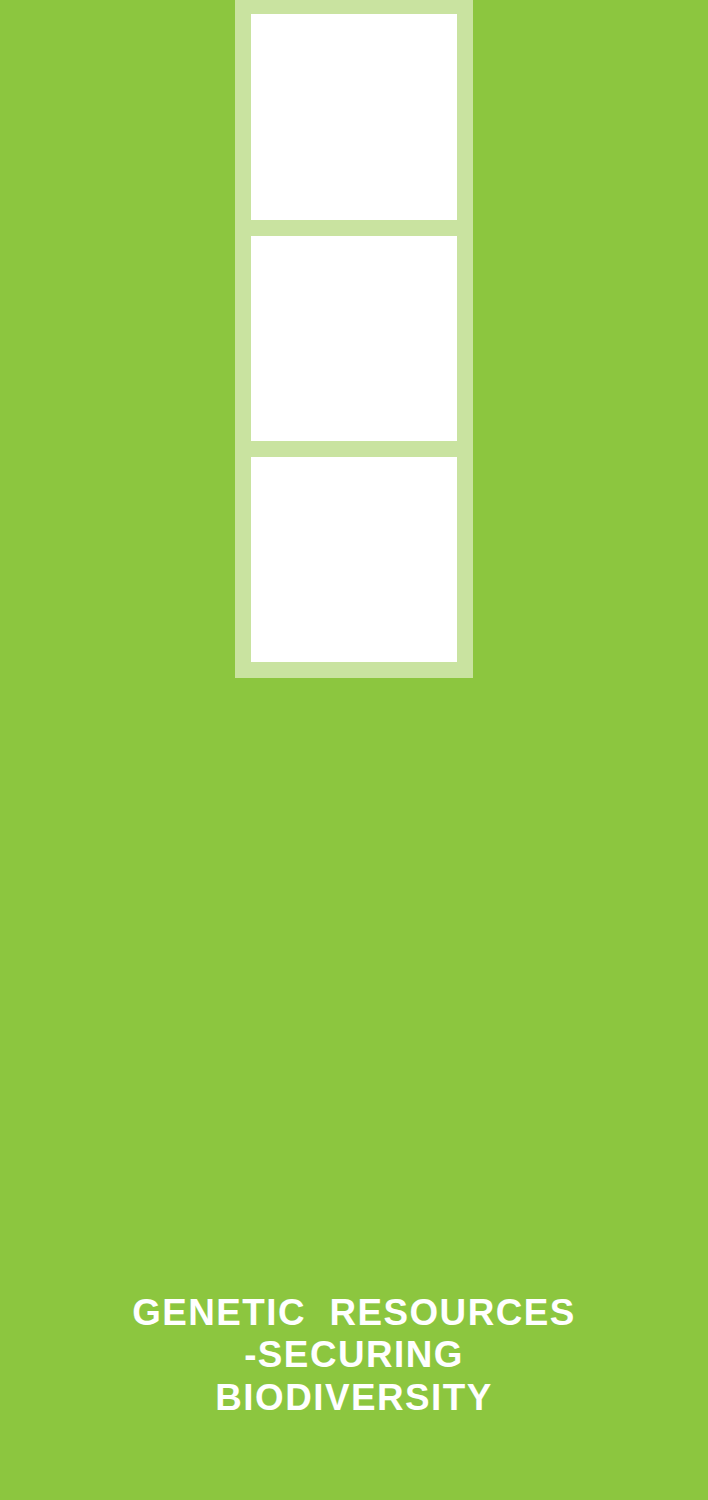Genetic Resources -Securing Biodiversity